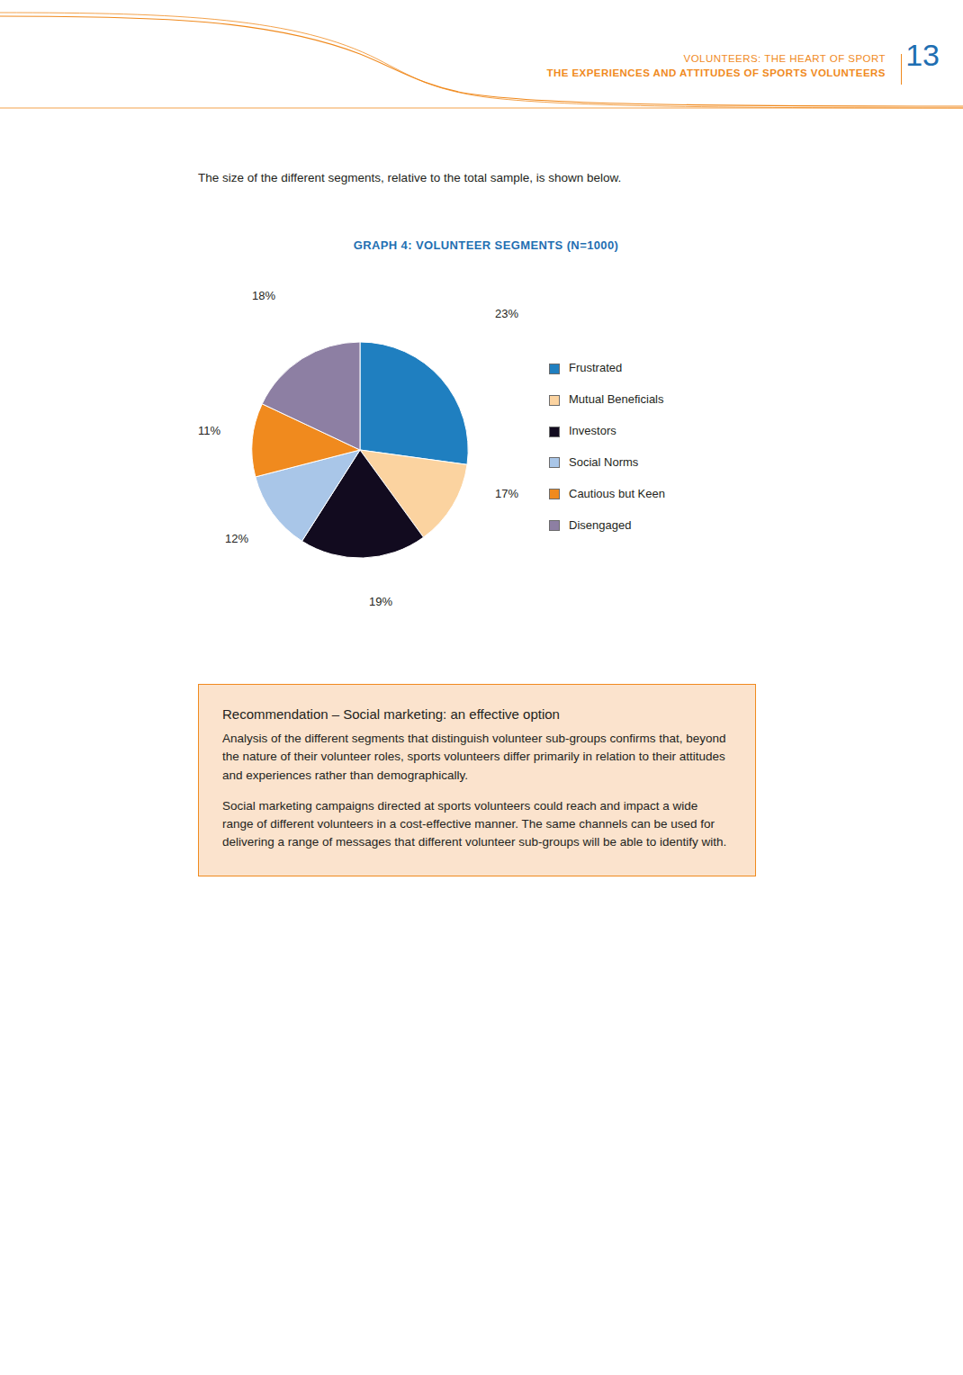Volunteers: the heart of sport
The experiences and attitudes of sports volunteers
13
The size of the different segments, relative to the total sample, is shown below.
GRAPH 4: VOLUNTEER SEGMENTS (N=1000)
23%
17%
19%
12%
11%
18%
Frustrated
Mutual Beneficials
Investors
Social Norms
Cautious but Keen
Disengaged
Recommendation – Social marketing: an effective option
Analysis of the different segments that distinguish volunteer sub-groups confirms that, beyond the nature of their volunteer roles, sports volunteers differ primarily in relation to their attitudes and experiences rather than demographically.
Social marketing campaigns directed at sports volunteers could reach and impact a wide range of different volunteers in a cost-effective manner. The same channels can be used for delivering a range of messages that different volunteer sub-groups will be able to identify with.